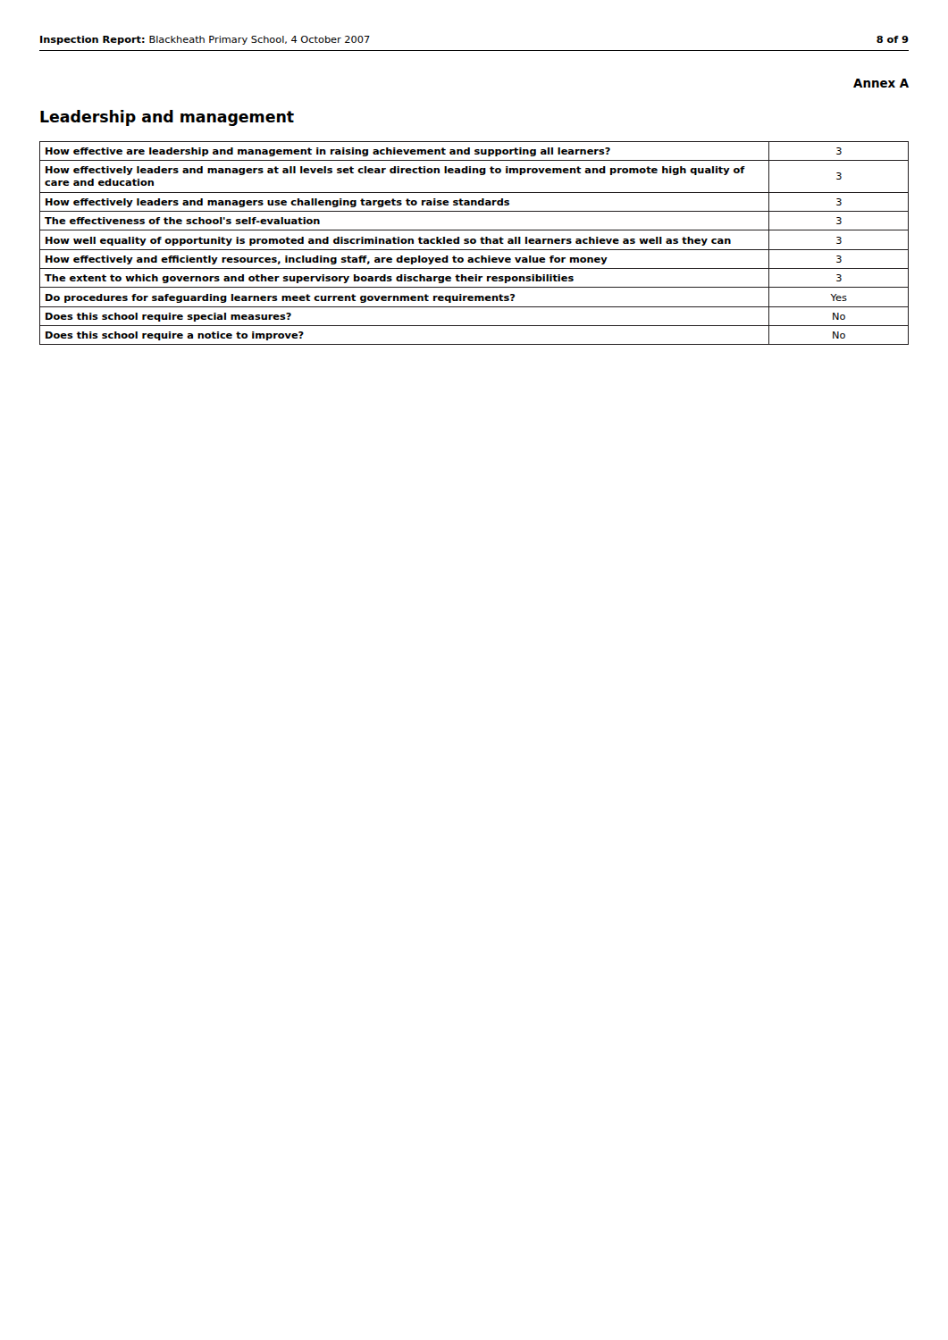Inspection Report: Blackheath Primary School, 4 October 2007
8 of 9
Annex A
Leadership and management
| How effective are leadership and management in raising achievement and supporting all learners? | 3 |
| How effectively leaders and managers at all levels set clear direction leading to improvement and promote high quality of care and education | 3 |
| How effectively leaders and managers use challenging targets to raise standards | 3 |
| The effectiveness of the school's self-evaluation | 3 |
| How well equality of opportunity is promoted and discrimination tackled so that all learners achieve as well as they can | 3 |
| How effectively and efficiently resources, including staff, are deployed to achieve value for money | 3 |
| The extent to which governors and other supervisory boards discharge their responsibilities | 3 |
| Do procedures for safeguarding learners meet current government requirements? | Yes |
| Does this school require special measures? | No |
| Does this school require a notice to improve? | No |